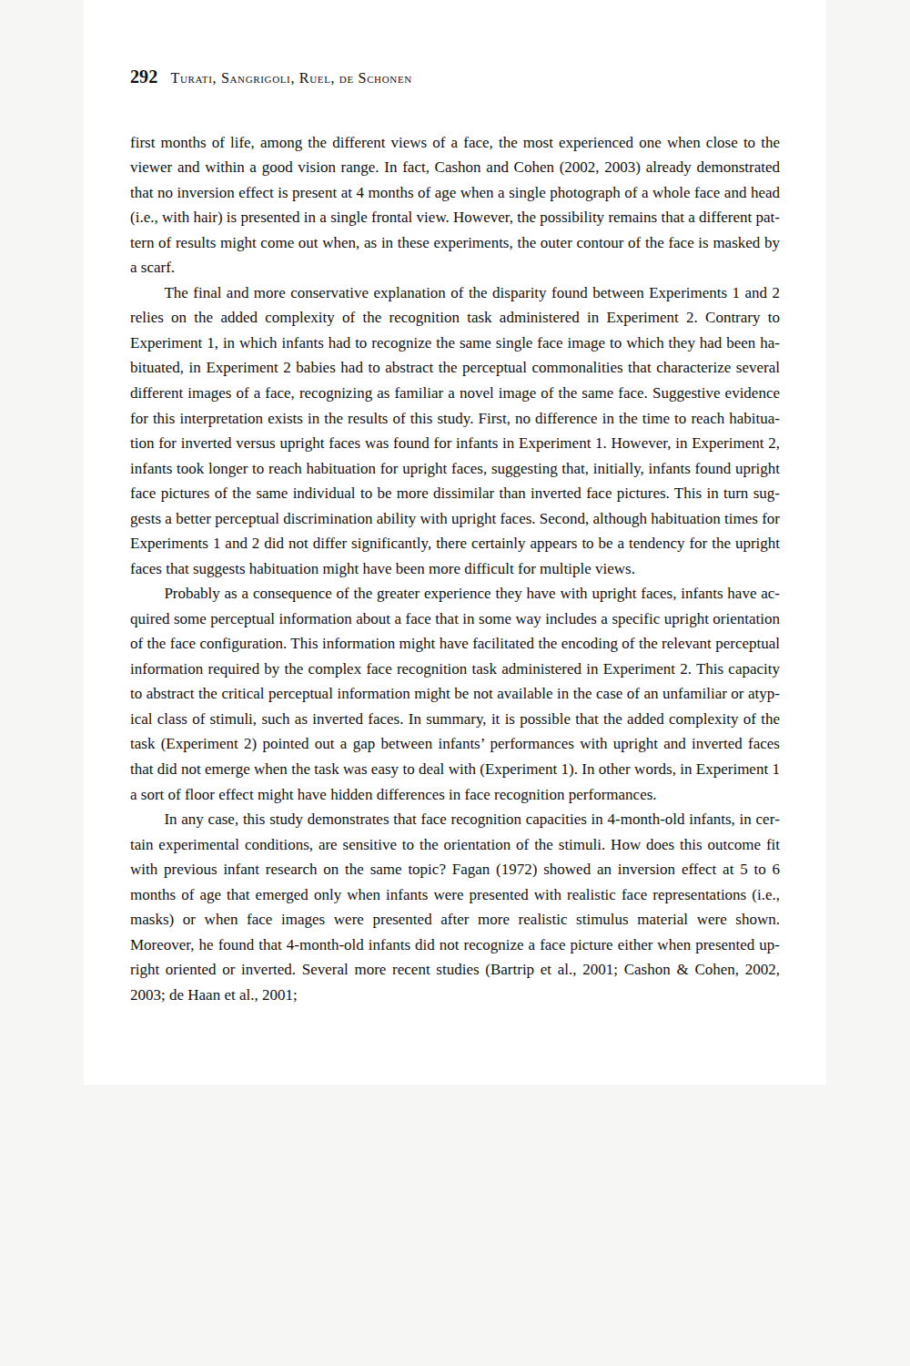292 Turati, Sangrigoli, Ruel, de Schonen
first months of life, among the different views of a face, the most experienced one when close to the viewer and within a good vision range. In fact, Cashon and Cohen (2002, 2003) already demonstrated that no inversion effect is present at 4 months of age when a single photograph of a whole face and head (i.e., with hair) is presented in a single frontal view. However, the possibility remains that a different pattern of results might come out when, as in these experiments, the outer contour of the face is masked by a scarf.
The final and more conservative explanation of the disparity found between Experiments 1 and 2 relies on the added complexity of the recognition task administered in Experiment 2. Contrary to Experiment 1, in which infants had to recognize the same single face image to which they had been habituated, in Experiment 2 babies had to abstract the perceptual commonalities that characterize several different images of a face, recognizing as familiar a novel image of the same face. Suggestive evidence for this interpretation exists in the results of this study. First, no difference in the time to reach habituation for inverted versus upright faces was found for infants in Experiment 1. However, in Experiment 2, infants took longer to reach habituation for upright faces, suggesting that, initially, infants found upright face pictures of the same individual to be more dissimilar than inverted face pictures. This in turn suggests a better perceptual discrimination ability with upright faces. Second, although habituation times for Experiments 1 and 2 did not differ significantly, there certainly appears to be a tendency for the upright faces that suggests habituation might have been more difficult for multiple views.
Probably as a consequence of the greater experience they have with upright faces, infants have acquired some perceptual information about a face that in some way includes a specific upright orientation of the face configuration. This information might have facilitated the encoding of the relevant perceptual information required by the complex face recognition task administered in Experiment 2. This capacity to abstract the critical perceptual information might be not available in the case of an unfamiliar or atypical class of stimuli, such as inverted faces. In summary, it is possible that the added complexity of the task (Experiment 2) pointed out a gap between infants’ performances with upright and inverted faces that did not emerge when the task was easy to deal with (Experiment 1). In other words, in Experiment 1 a sort of floor effect might have hidden differences in face recognition performances.
In any case, this study demonstrates that face recognition capacities in 4-month-old infants, in certain experimental conditions, are sensitive to the orientation of the stimuli. How does this outcome fit with previous infant research on the same topic? Fagan (1972) showed an inversion effect at 5 to 6 months of age that emerged only when infants were presented with realistic face representations (i.e., masks) or when face images were presented after more realistic stimulus material were shown. Moreover, he found that 4-month-old infants did not recognize a face picture either when presented upright oriented or inverted. Several more recent studies (Bartrip et al., 2001; Cashon & Cohen, 2002, 2003; de Haan et al., 2001;